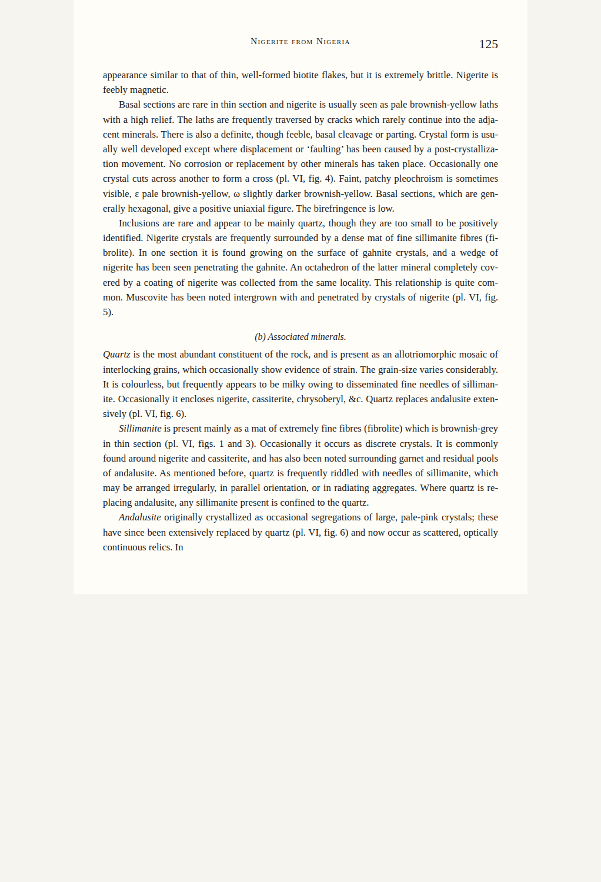Nigerite from Nigeria 125
appearance similar to that of thin, well-formed biotite flakes, but it is extremely brittle. Nigerite is feebly magnetic.
Basal sections are rare in thin section and nigerite is usually seen as pale brownish-yellow laths with a high relief. The laths are frequently traversed by cracks which rarely continue into the adjacent minerals. There is also a definite, though feeble, basal cleavage or parting. Crystal form is usually well developed except where displacement or ‘faulting’ has been caused by a post-crystallization movement. No corrosion or replacement by other minerals has taken place. Occasionally one crystal cuts across another to form a cross (pl. VI, fig. 4). Faint, patchy pleochroism is sometimes visible, ε pale brownish-yellow, ω slightly darker brownish-yellow. Basal sections, which are generally hexagonal, give a positive uniaxial figure. The birefringence is low.
Inclusions are rare and appear to be mainly quartz, though they are too small to be positively identified. Nigerite crystals are frequently surrounded by a dense mat of fine sillimanite fibres (fibrolite). In one section it is found growing on the surface of gahnite crystals, and a wedge of nigerite has been seen penetrating the gahnite. An octahedron of the latter mineral completely covered by a coating of nigerite was collected from the same locality. This relationship is quite common. Muscovite has been noted intergrown with and penetrated by crystals of nigerite (pl. VI, fig. 5).
(b) Associated minerals.
Quartz is the most abundant constituent of the rock, and is present as an allotriomorphic mosaic of interlocking grains, which occasionally show evidence of strain. The grain-size varies considerably. It is colourless, but frequently appears to be milky owing to disseminated fine needles of sillimanite. Occasionally it encloses nigerite, cassiterite, chrysoberyl, &c. Quartz replaces andalusite extensively (pl. VI, fig. 6).
Sillimanite is present mainly as a mat of extremely fine fibres (fibrolite) which is brownish-grey in thin section (pl. VI, figs. 1 and 3). Occasionally it occurs as discrete crystals. It is commonly found around nigerite and cassiterite, and has also been noted surrounding garnet and residual pools of andalusite. As mentioned before, quartz is frequently riddled with needles of sillimanite, which may be arranged irregularly, in parallel orientation, or in radiating aggregates. Where quartz is replacing andalusite, any sillimanite present is confined to the quartz.
Andalusite originally crystallized as occasional segregations of large, pale-pink crystals; these have since been extensively replaced by quartz (pl. VI, fig. 6) and now occur as scattered, optically continuous relics. In